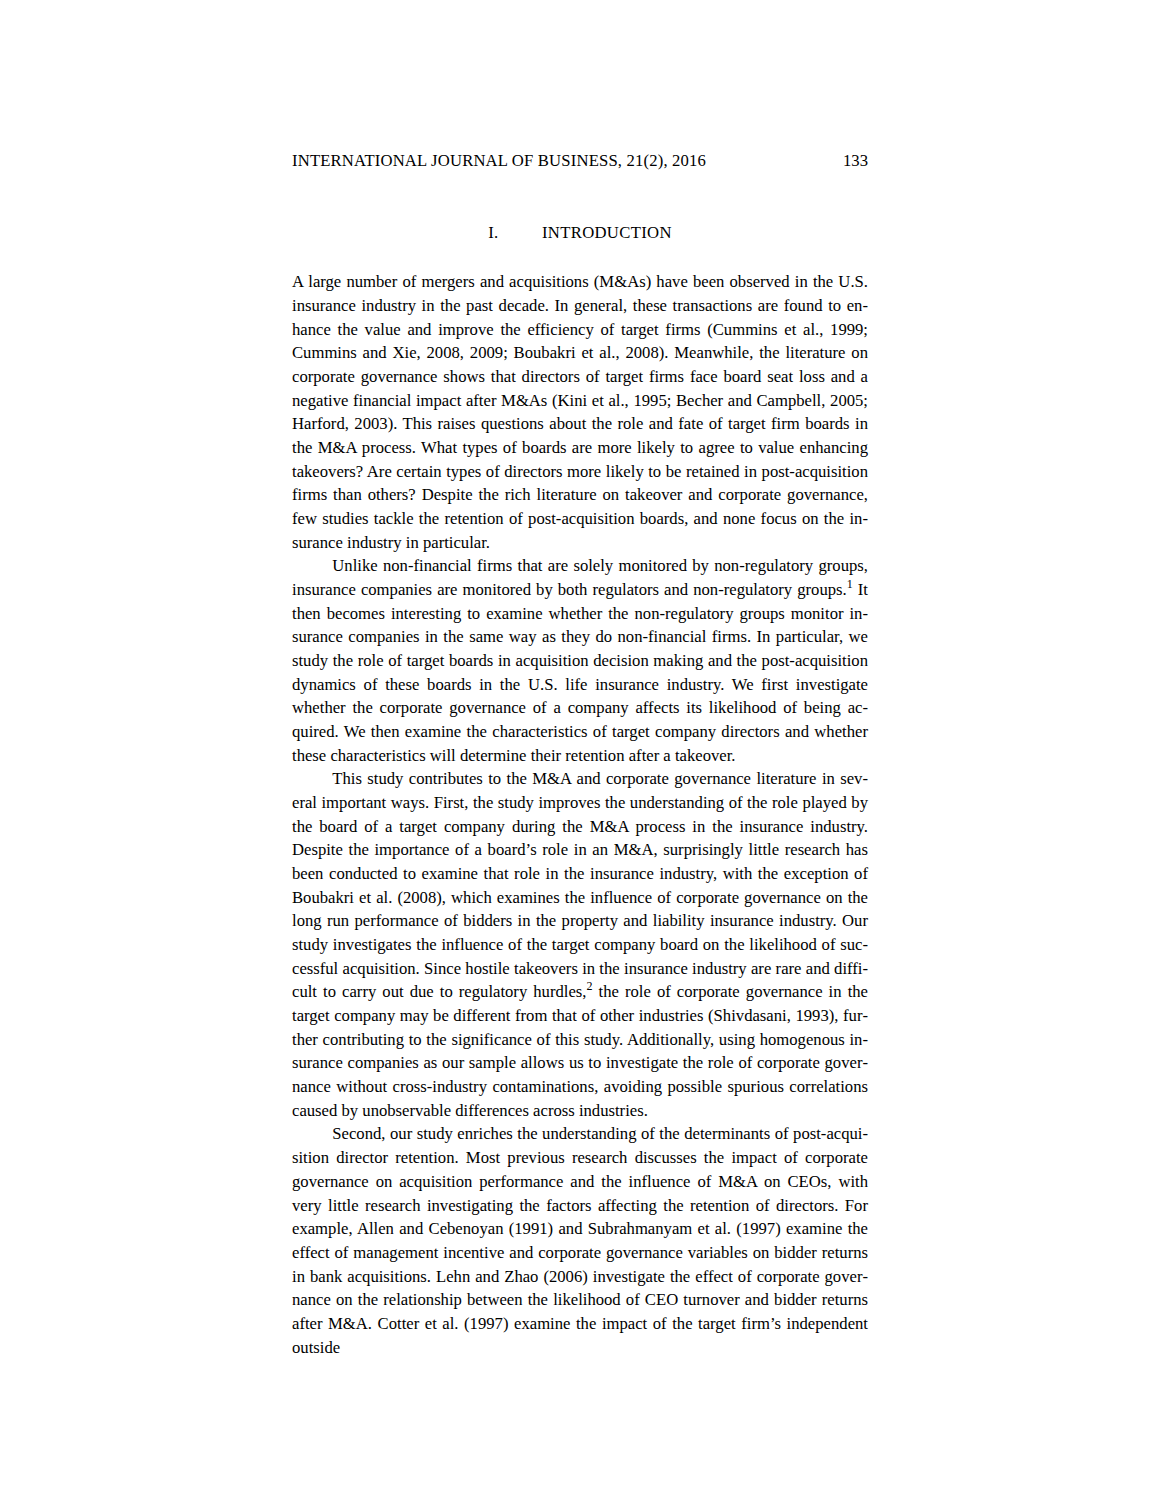INTERNATIONAL JOURNAL OF BUSINESS, 21(2), 2016 133
I. INTRODUCTION
A large number of mergers and acquisitions (M&As) have been observed in the U.S. insurance industry in the past decade. In general, these transactions are found to enhance the value and improve the efficiency of target firms (Cummins et al., 1999; Cummins and Xie, 2008, 2009; Boubakri et al., 2008). Meanwhile, the literature on corporate governance shows that directors of target firms face board seat loss and a negative financial impact after M&As (Kini et al., 1995; Becher and Campbell, 2005; Harford, 2003). This raises questions about the role and fate of target firm boards in the M&A process. What types of boards are more likely to agree to value enhancing takeovers? Are certain types of directors more likely to be retained in post-acquisition firms than others? Despite the rich literature on takeover and corporate governance, few studies tackle the retention of post-acquisition boards, and none focus on the insurance industry in particular.
Unlike non-financial firms that are solely monitored by non-regulatory groups, insurance companies are monitored by both regulators and non-regulatory groups.1 It then becomes interesting to examine whether the non-regulatory groups monitor insurance companies in the same way as they do non-financial firms. In particular, we study the role of target boards in acquisition decision making and the post-acquisition dynamics of these boards in the U.S. life insurance industry. We first investigate whether the corporate governance of a company affects its likelihood of being acquired. We then examine the characteristics of target company directors and whether these characteristics will determine their retention after a takeover.
This study contributes to the M&A and corporate governance literature in several important ways. First, the study improves the understanding of the role played by the board of a target company during the M&A process in the insurance industry. Despite the importance of a board’s role in an M&A, surprisingly little research has been conducted to examine that role in the insurance industry, with the exception of Boubakri et al. (2008), which examines the influence of corporate governance on the long run performance of bidders in the property and liability insurance industry. Our study investigates the influence of the target company board on the likelihood of successful acquisition. Since hostile takeovers in the insurance industry are rare and difficult to carry out due to regulatory hurdles,2 the role of corporate governance in the target company may be different from that of other industries (Shivdasani, 1993), further contributing to the significance of this study. Additionally, using homogenous insurance companies as our sample allows us to investigate the role of corporate governance without cross-industry contaminations, avoiding possible spurious correlations caused by unobservable differences across industries.
Second, our study enriches the understanding of the determinants of post-acquisition director retention. Most previous research discusses the impact of corporate governance on acquisition performance and the influence of M&A on CEOs, with very little research investigating the factors affecting the retention of directors. For example, Allen and Cebenoyan (1991) and Subrahmanyam et al. (1997) examine the effect of management incentive and corporate governance variables on bidder returns in bank acquisitions. Lehn and Zhao (2006) investigate the effect of corporate governance on the relationship between the likelihood of CEO turnover and bidder returns after M&A. Cotter et al. (1997) examine the impact of the target firm’s independent outside